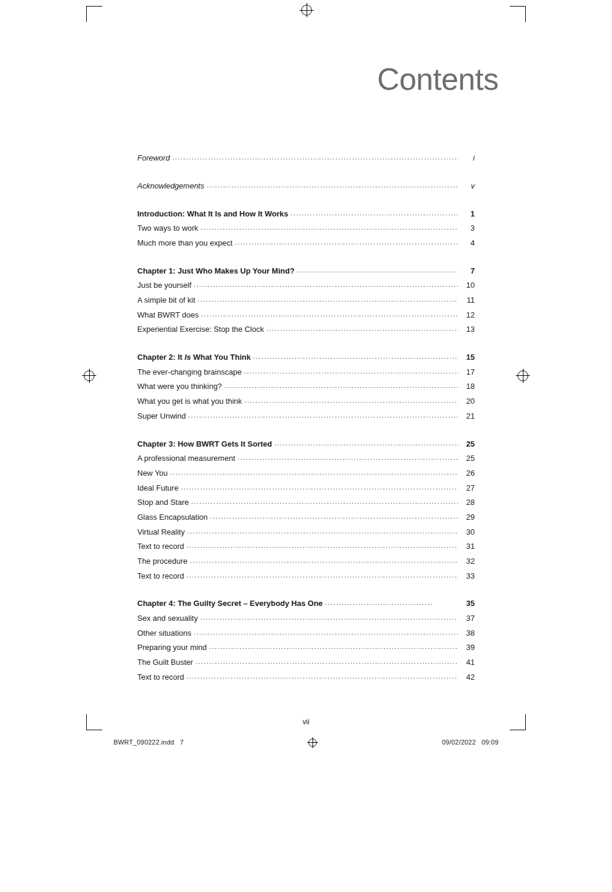Contents
Foreword ........................................................................................................................... i
Acknowledgements ....................................................................................................... v
Introduction: What It Is and How It Works ............................................................. 1
Two ways to work ..................................................................................................... 3
Much more than you expect ....................................................................................... 4
Chapter 1: Just Who Makes Up Your Mind? ............................................................. 7
Just be yourself ......................................................................................................... 10
A simple bit of kit ..................................................................................................... 11
What BWRT does ..................................................................................................... 12
Experiential Exercise: Stop the Clock ....................................................................... 13
Chapter 2: It Is What You Think ............................................................................. 15
The ever-changing brainscape ................................................................................. 17
What were you thinking? ......................................................................................... 18
What you get is what you think ................................................................................. 20
Super Unwind ......................................................................................................... 21
Chapter 3: How BWRT Gets It Sorted ....................................................................... 25
A professional measurement ..................................................................................... 25
New You ................................................................................................................. 26
Ideal Future ............................................................................................................. 27
Stop and Stare ......................................................................................................... 28
Glass Encapsulation ................................................................................................. 29
Virtual Reality ......................................................................................................... 30
Text to record ......................................................................................................... 31
The procedure ......................................................................................................... 32
Text to record ......................................................................................................... 33
Chapter 4: The Guilty Secret – Everybody Has One ....................................... 35
Sex and sexuality ..................................................................................................... 37
Other situations ......................................................................................................... 38
Preparing your mind ................................................................................................. 39
The Guilt Buster ......................................................................................................... 41
Text to record ......................................................................................................... 42
vii
BWRT_090222.indd 7 09/02/2022 09:09